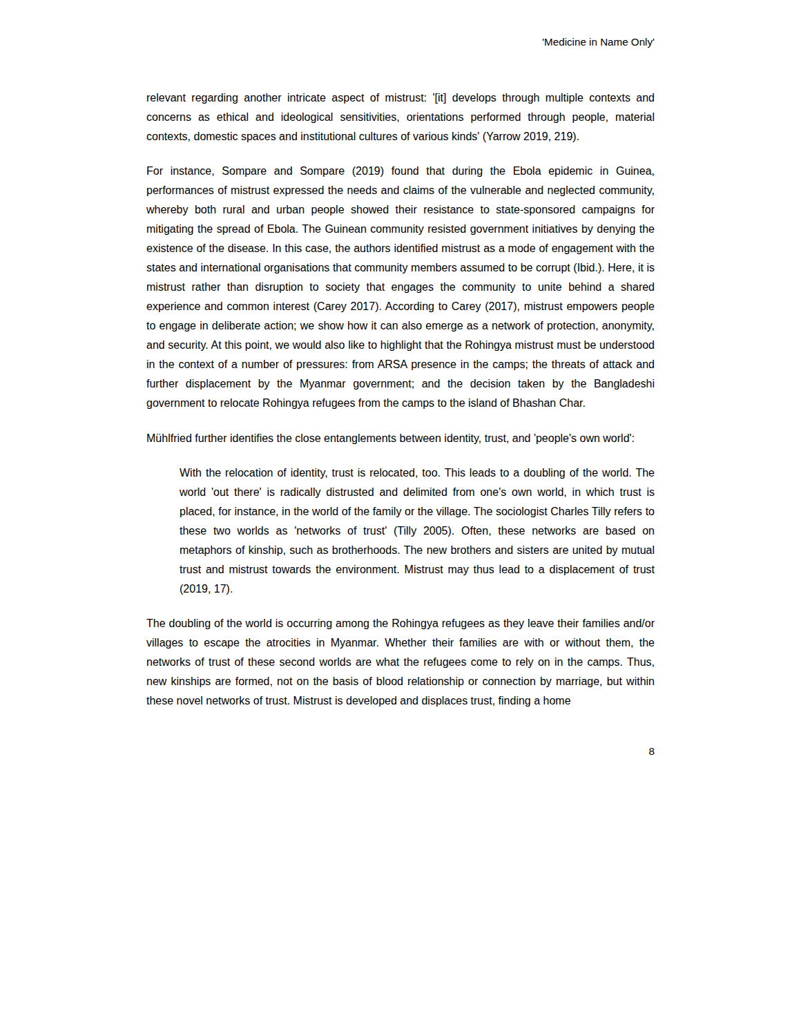'Medicine in Name Only'
relevant regarding another intricate aspect of mistrust: '[it] develops through multiple contexts and concerns as ethical and ideological sensitivities, orientations performed through people, material contexts, domestic spaces and institutional cultures of various kinds' (Yarrow 2019, 219).
For instance, Sompare and Sompare (2019) found that during the Ebola epidemic in Guinea, performances of mistrust expressed the needs and claims of the vulnerable and neglected community, whereby both rural and urban people showed their resistance to state-sponsored campaigns for mitigating the spread of Ebola. The Guinean community resisted government initiatives by denying the existence of the disease. In this case, the authors identified mistrust as a mode of engagement with the states and international organisations that community members assumed to be corrupt (Ibid.). Here, it is mistrust rather than disruption to society that engages the community to unite behind a shared experience and common interest (Carey 2017). According to Carey (2017), mistrust empowers people to engage in deliberate action; we show how it can also emerge as a network of protection, anonymity, and security. At this point, we would also like to highlight that the Rohingya mistrust must be understood in the context of a number of pressures: from ARSA presence in the camps; the threats of attack and further displacement by the Myanmar government; and the decision taken by the Bangladeshi government to relocate Rohingya refugees from the camps to the island of Bhashan Char.
Mühlfried further identifies the close entanglements between identity, trust, and 'people's own world':
With the relocation of identity, trust is relocated, too. This leads to a doubling of the world. The world 'out there' is radically distrusted and delimited from one's own world, in which trust is placed, for instance, in the world of the family or the village. The sociologist Charles Tilly refers to these two worlds as 'networks of trust' (Tilly 2005). Often, these networks are based on metaphors of kinship, such as brotherhoods. The new brothers and sisters are united by mutual trust and mistrust towards the environment. Mistrust may thus lead to a displacement of trust (2019, 17).
The doubling of the world is occurring among the Rohingya refugees as they leave their families and/or villages to escape the atrocities in Myanmar. Whether their families are with or without them, the networks of trust of these second worlds are what the refugees come to rely on in the camps. Thus, new kinships are formed, not on the basis of blood relationship or connection by marriage, but within these novel networks of trust. Mistrust is developed and displaces trust, finding a home
8